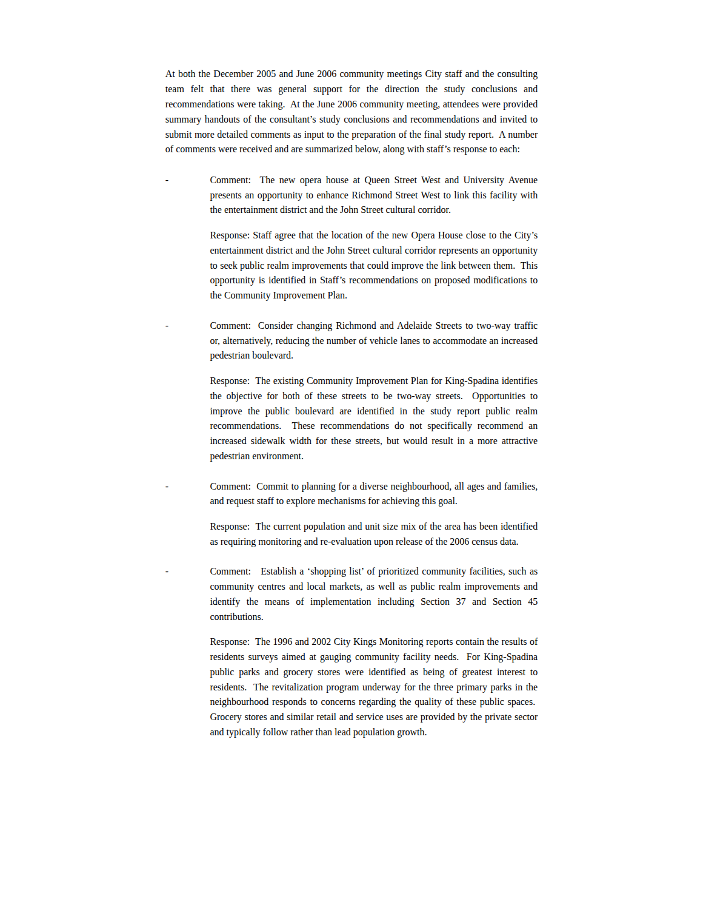At both the December 2005 and June 2006 community meetings City staff and the consulting team felt that there was general support for the direction the study conclusions and recommendations were taking. At the June 2006 community meeting, attendees were provided summary handouts of the consultant’s study conclusions and recommendations and invited to submit more detailed comments as input to the preparation of the final study report. A number of comments were received and are summarized below, along with staff’s response to each:
-
Comment: The new opera house at Queen Street West and University Avenue presents an opportunity to enhance Richmond Street West to link this facility with the entertainment district and the John Street cultural corridor.
Response: Staff agree that the location of the new Opera House close to the City’s entertainment district and the John Street cultural corridor represents an opportunity to seek public realm improvements that could improve the link between them. This opportunity is identified in Staff’s recommendations on proposed modifications to the Community Improvement Plan.
-
Comment: Consider changing Richmond and Adelaide Streets to two-way traffic or, alternatively, reducing the number of vehicle lanes to accommodate an increased pedestrian boulevard.
Response: The existing Community Improvement Plan for King-Spadina identifies the objective for both of these streets to be two-way streets. Opportunities to improve the public boulevard are identified in the study report public realm recommendations. These recommendations do not specifically recommend an increased sidewalk width for these streets, but would result in a more attractive pedestrian environment.
-
Comment: Commit to planning for a diverse neighbourhood, all ages and families, and request staff to explore mechanisms for achieving this goal.
Response: The current population and unit size mix of the area has been identified as requiring monitoring and re-evaluation upon release of the 2006 census data.
-
Comment: Establish a ‘shopping list’ of prioritized community facilities, such as community centres and local markets, as well as public realm improvements and identify the means of implementation including Section 37 and Section 45 contributions.
Response: The 1996 and 2002 City Kings Monitoring reports contain the results of residents surveys aimed at gauging community facility needs. For King-Spadina public parks and grocery stores were identified as being of greatest interest to residents. The revitalization program underway for the three primary parks in the neighbourhood responds to concerns regarding the quality of these public spaces. Grocery stores and similar retail and service uses are provided by the private sector and typically follow rather than lead population growth.